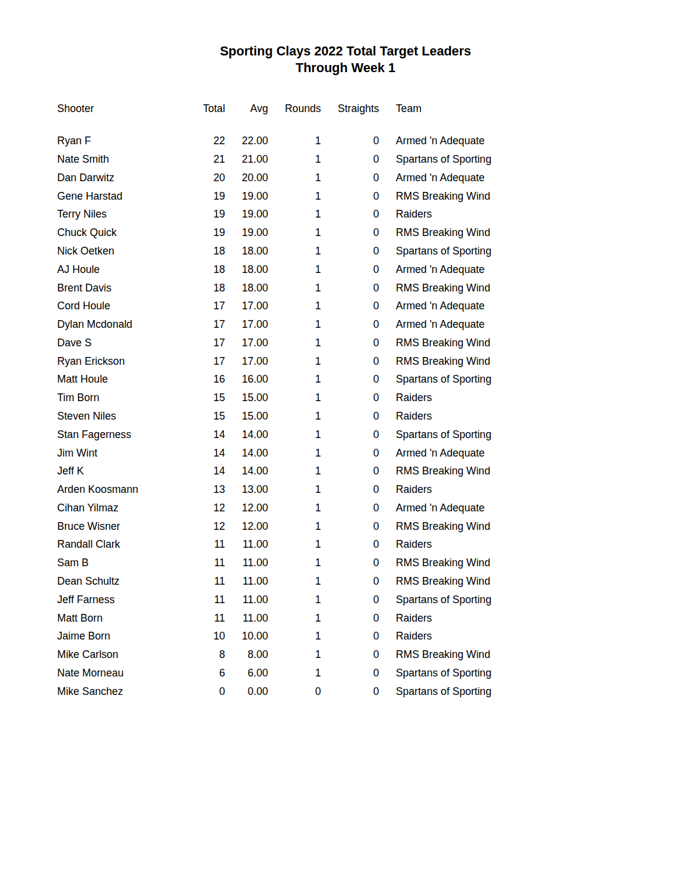Sporting Clays 2022 Total Target LeadersThrough Week 1
| Shooter | Total | Avg | Rounds | Straights | Team |
| --- | --- | --- | --- | --- | --- |
| Ryan F | 22 | 22.00 | 1 | 0 | Armed 'n Adequate |
| Nate Smith | 21 | 21.00 | 1 | 0 | Spartans of Sporting |
| Dan Darwitz | 20 | 20.00 | 1 | 0 | Armed 'n Adequate |
| Gene Harstad | 19 | 19.00 | 1 | 0 | RMS Breaking Wind |
| Terry Niles | 19 | 19.00 | 1 | 0 | Raiders |
| Chuck Quick | 19 | 19.00 | 1 | 0 | RMS Breaking Wind |
| Nick Oetken | 18 | 18.00 | 1 | 0 | Spartans of Sporting |
| AJ Houle | 18 | 18.00 | 1 | 0 | Armed 'n Adequate |
| Brent Davis | 18 | 18.00 | 1 | 0 | RMS Breaking Wind |
| Cord Houle | 17 | 17.00 | 1 | 0 | Armed 'n Adequate |
| Dylan Mcdonald | 17 | 17.00 | 1 | 0 | Armed 'n Adequate |
| Dave S | 17 | 17.00 | 1 | 0 | RMS Breaking Wind |
| Ryan Erickson | 17 | 17.00 | 1 | 0 | RMS Breaking Wind |
| Matt Houle | 16 | 16.00 | 1 | 0 | Spartans of Sporting |
| Tim Born | 15 | 15.00 | 1 | 0 | Raiders |
| Steven Niles | 15 | 15.00 | 1 | 0 | Raiders |
| Stan Fagerness | 14 | 14.00 | 1 | 0 | Spartans of Sporting |
| Jim Wint | 14 | 14.00 | 1 | 0 | Armed 'n Adequate |
| Jeff K | 14 | 14.00 | 1 | 0 | RMS Breaking Wind |
| Arden Koosmann | 13 | 13.00 | 1 | 0 | Raiders |
| Cihan Yilmaz | 12 | 12.00 | 1 | 0 | Armed 'n Adequate |
| Bruce Wisner | 12 | 12.00 | 1 | 0 | RMS Breaking Wind |
| Randall Clark | 11 | 11.00 | 1 | 0 | Raiders |
| Sam B | 11 | 11.00 | 1 | 0 | RMS Breaking Wind |
| Dean Schultz | 11 | 11.00 | 1 | 0 | RMS Breaking Wind |
| Jeff Farness | 11 | 11.00 | 1 | 0 | Spartans of Sporting |
| Matt Born | 11 | 11.00 | 1 | 0 | Raiders |
| Jaime Born | 10 | 10.00 | 1 | 0 | Raiders |
| Mike Carlson | 8 | 8.00 | 1 | 0 | RMS Breaking Wind |
| Nate Morneau | 6 | 6.00 | 1 | 0 | Spartans of Sporting |
| Mike Sanchez | 0 | 0.00 | 0 | 0 | Spartans of Sporting |